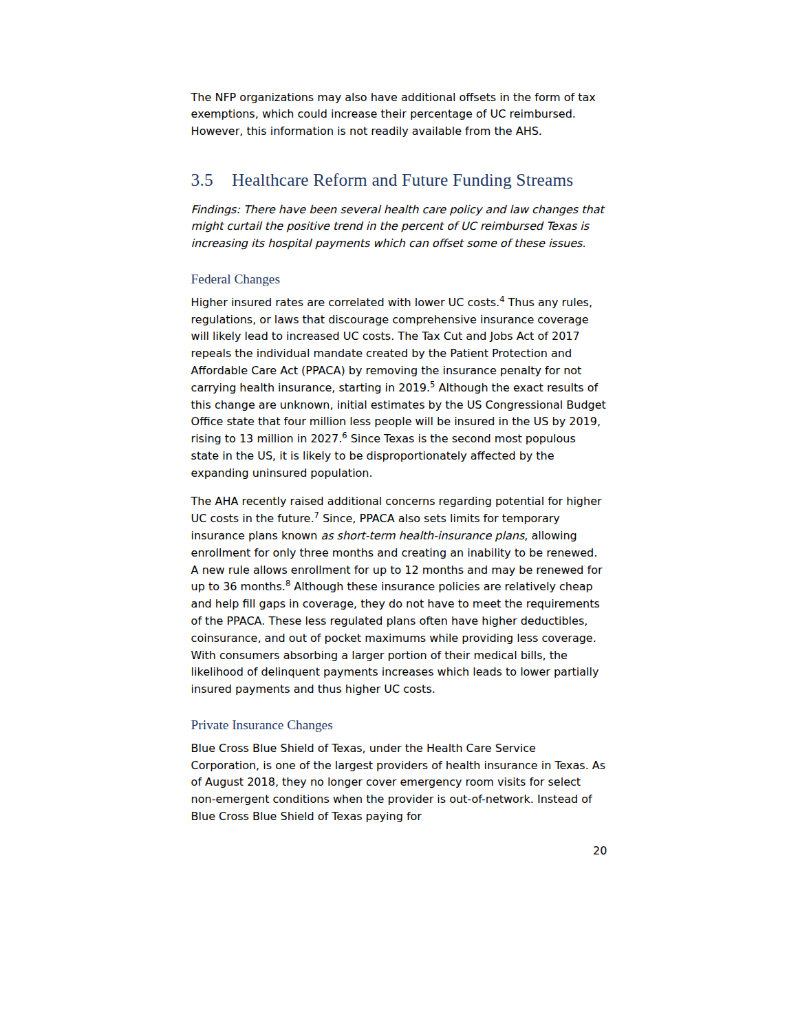The NFP organizations may also have additional offsets in the form of tax exemptions, which could increase their percentage of UC reimbursed. However, this information is not readily available from the AHS.
3.5 Healthcare Reform and Future Funding Streams
Findings: There have been several health care policy and law changes that might curtail the positive trend in the percent of UC reimbursed Texas is increasing its hospital payments which can offset some of these issues.
Federal Changes
Higher insured rates are correlated with lower UC costs.4 Thus any rules, regulations, or laws that discourage comprehensive insurance coverage will likely lead to increased UC costs. The Tax Cut and Jobs Act of 2017 repeals the individual mandate created by the Patient Protection and Affordable Care Act (PPACA) by removing the insurance penalty for not carrying health insurance, starting in 2019.5 Although the exact results of this change are unknown, initial estimates by the US Congressional Budget Office state that four million less people will be insured in the US by 2019, rising to 13 million in 2027.6 Since Texas is the second most populous state in the US, it is likely to be disproportionately affected by the expanding uninsured population.
The AHA recently raised additional concerns regarding potential for higher UC costs in the future.7 Since, PPACA also sets limits for temporary insurance plans known as short-term health-insurance plans, allowing enrollment for only three months and creating an inability to be renewed. A new rule allows enrollment for up to 12 months and may be renewed for up to 36 months.8 Although these insurance policies are relatively cheap and help fill gaps in coverage, they do not have to meet the requirements of the PPACA. These less regulated plans often have higher deductibles, coinsurance, and out of pocket maximums while providing less coverage. With consumers absorbing a larger portion of their medical bills, the likelihood of delinquent payments increases which leads to lower partially insured payments and thus higher UC costs.
Private Insurance Changes
Blue Cross Blue Shield of Texas, under the Health Care Service Corporation, is one of the largest providers of health insurance in Texas. As of August 2018, they no longer cover emergency room visits for select non-emergent conditions when the provider is out-of-network. Instead of Blue Cross Blue Shield of Texas paying for
20